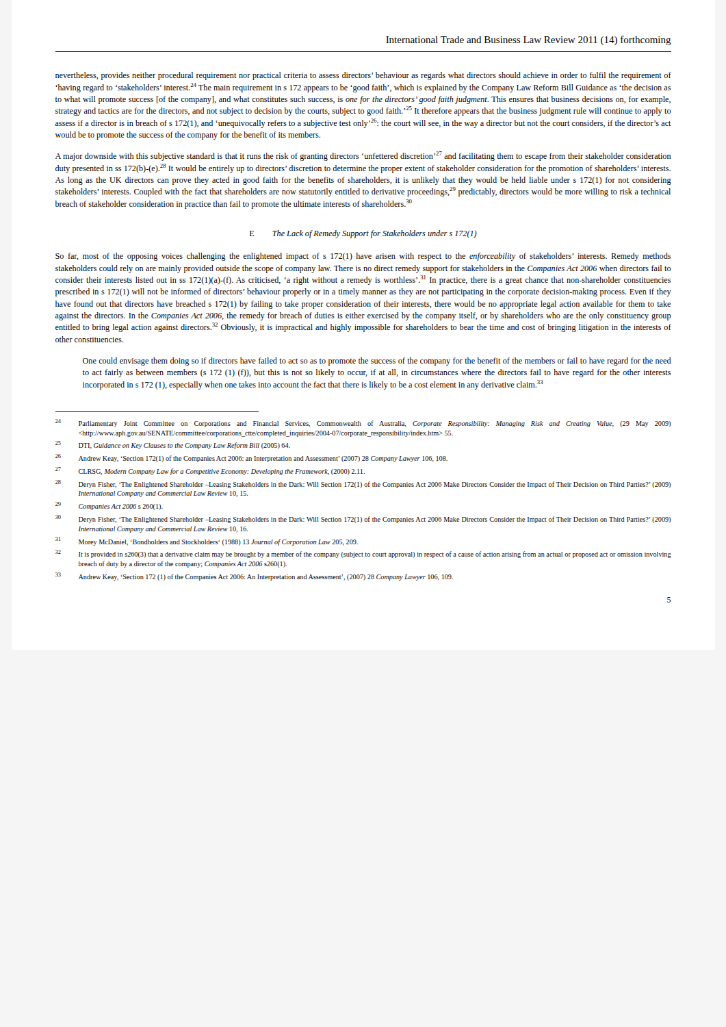International Trade and Business Law Review 2011 (14) forthcoming
nevertheless, provides neither procedural requirement nor practical criteria to assess directors’ behaviour as regards what directors should achieve in order to fulfil the requirement of ‘having regard to ‘stakeholders’ interest.24 The main requirement in s 172 appears to be ‘good faith’, which is explained by the Company Law Reform Bill Guidance as ‘the decision as to what will promote success [of the company], and what constitutes such success, is one for the directors’ good faith judgment. This ensures that business decisions on, for example, strategy and tactics are for the directors, and not subject to decision by the courts, subject to good faith.’25 It therefore appears that the business judgment rule will continue to apply to assess if a director is in breach of s 172(1), and ‘unequivocally refers to a subjective test only’26: the court will see, in the way a director but not the court considers, if the director’s act would be to promote the success of the company for the benefit of its members.
A major downside with this subjective standard is that it runs the risk of granting directors ‘unfettered discretion’27 and facilitating them to escape from their stakeholder consideration duty presented in ss 172(b)-(e).28 It would be entirely up to directors’ discretion to determine the proper extent of stakeholder consideration for the promotion of shareholders’ interests. As long as the UK directors can prove they acted in good faith for the benefits of shareholders, it is unlikely that they would be held liable under s 172(1) for not considering stakeholders’ interests. Coupled with the fact that shareholders are now statutorily entitled to derivative proceedings,29 predictably, directors would be more willing to risk a technical breach of stakeholder consideration in practice than fail to promote the ultimate interests of shareholders.30
EThe Lack of Remedy Support for Stakeholders under s 172(1)
So far, most of the opposing voices challenging the enlightened impact of s 172(1) have arisen with respect to the enforceability of stakeholders’ interests. Remedy methods stakeholders could rely on are mainly provided outside the scope of company law. There is no direct remedy support for stakeholders in the Companies Act 2006 when directors fail to consider their interests listed out in ss 172(1)(a)-(f). As criticised, ‘a right without a remedy is worthless’.31 In practice, there is a great chance that non-shareholder constituencies prescribed in s 172(1) will not be informed of directors’ behaviour properly or in a timely manner as they are not participating in the corporate decision-making process. Even if they have found out that directors have breached s 172(1) by failing to take proper consideration of their interests, there would be no appropriate legal action available for them to take against the directors. In the Companies Act 2006, the remedy for breach of duties is either exercised by the company itself, or by shareholders who are the only constituency group entitled to bring legal action against directors.32 Obviously, it is impractical and highly impossible for shareholders to bear the time and cost of bringing litigation in the interests of other constituencies.
One could envisage them doing so if directors have failed to act so as to promote the success of the company for the benefit of the members or fail to have regard for the need to act fairly as between members (s 172 (1) (f)), but this is not so likely to occur, if at all, in circumstances where the directors fail to have regard for the other interests incorporated in s 172 (1), especially when one takes into account the fact that there is likely to be a cost element in any derivative claim.33
Parliamentary Joint Committee on Corporations and Financial Services, Commonwealth of Australia, Corporate Responsibility: Managing Risk and Creating Value, (29 May 2009) <http://www.aph.gov.au/SENATE/committee/corporations_ctte/completed_inquiries/2004-07/corporate_responsibility/index.htm> 55.
DTI, Guidance on Key Clauses to the Company Law Reform Bill (2005) 64.
Andrew Keay, ‘Section 172(1) of the Companies Act 2006: an Interpretation and Assessment’ (2007) 28 Company Lawyer 106, 108.
CLRSG, Modern Company Law for a Competitive Economy: Developing the Framework, (2000) 2.11.
Deryn Fisher, ‘The Enlightened Shareholder –Leasing Stakeholders in the Dark: Will Section 172(1) of the Companies Act 2006 Make Directors Consider the Impact of Their Decision on Third Parties?’ (2009) International Company and Commercial Law Review 10, 15.
Companies Act 2006 s 260(1).
Deryn Fisher, ‘The Enlightened Shareholder –Leasing Stakeholders in the Dark: Will Section 172(1) of the Companies Act 2006 Make Directors Consider the Impact of Their Decision on Third Parties?’ (2009) International Company and Commercial Law Review 10, 16.
Morey McDaniel, ‘Bondholders and Stockholders‘ (1988) 13 Journal of Corporation Law 205, 209.
It is provided in s260(3) that a derivative claim may be brought by a member of the company (subject to court approval) in respect of a cause of action arising from an actual or proposed act or omission involving breach of duty by a director of the company; Companies Act 2006 s260(1).
Andrew Keay, ‘Section 172 (1) of the Companies Act 2006: An Interpretation and Assessment’, (2007) 28 Company Lawyer 106, 109.
5